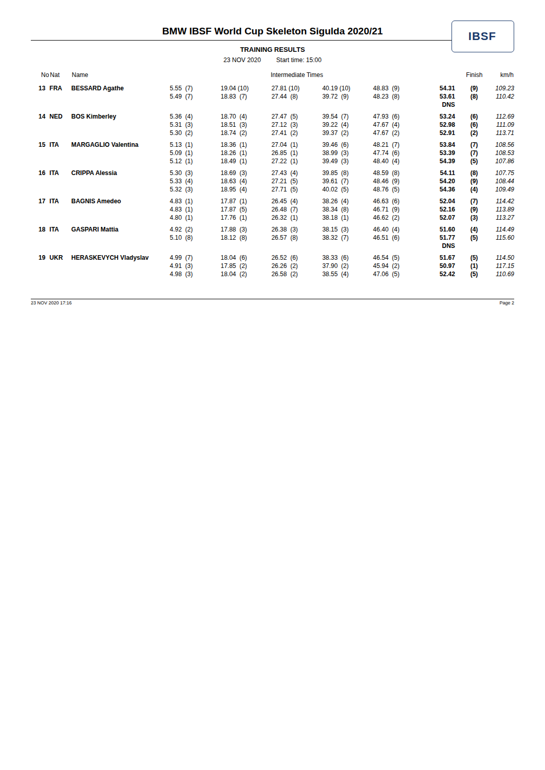IBSF
BMW IBSF World Cup Skeleton Sigulda 2020/21
TRAINING RESULTS
23 NOV 2020 Start time: 15:00
| No | Nat | Name | Intermediate Times | Finish | km/h |
| --- | --- | --- | --- | --- | --- |
| 13 | FRA | BESSARD Agathe | 5.55 (7) | 19.04 (10) | 27.81 (10) | 40.19 (10) | 48.83 (9) | 54.31 | (9) | 109.23 |
| | | | 5.49 (7) | 18.83 (7) | 27.44 (8) | 39.72 (9) | 48.23 (8) | 53.61 | (8) | 110.42 |
| | | | | | | | | DNS | | |
| 14 | NED | BOS Kimberley | 5.36 (4) | 18.70 (4) | 27.47 (5) | 39.54 (7) | 47.93 (6) | 53.24 | (6) | 112.69 |
| | | | 5.31 (3) | 18.51 (3) | 27.12 (3) | 39.22 (4) | 47.67 (4) | 52.98 | (6) | 111.09 |
| | | | 5.30 (2) | 18.74 (2) | 27.41 (2) | 39.37 (2) | 47.67 (2) | 52.91 | (2) | 113.71 |
| 15 | ITA | MARGAGLIO Valentina | 5.13 (1) | 18.36 (1) | 27.04 (1) | 39.46 (6) | 48.21 (7) | 53.84 | (7) | 108.56 |
| | | | 5.09 (1) | 18.26 (1) | 26.85 (1) | 38.99 (3) | 47.74 (6) | 53.39 | (7) | 108.53 |
| | | | 5.12 (1) | 18.49 (1) | 27.22 (1) | 39.49 (3) | 48.40 (4) | 54.39 | (5) | 107.86 |
| 16 | ITA | CRIPPA Alessia | 5.30 (3) | 18.69 (3) | 27.43 (4) | 39.85 (8) | 48.59 (8) | 54.11 | (8) | 107.75 |
| | | | 5.33 (4) | 18.63 (4) | 27.21 (5) | 39.61 (7) | 48.46 (9) | 54.20 | (9) | 108.44 |
| | | | 5.32 (3) | 18.95 (4) | 27.71 (5) | 40.02 (5) | 48.76 (5) | 54.36 | (4) | 109.49 |
| 17 | ITA | BAGNIS Amedeo | 4.83 (1) | 17.87 (1) | 26.45 (4) | 38.26 (4) | 46.63 (6) | 52.04 | (7) | 114.42 |
| | | | 4.83 (1) | 17.87 (5) | 26.48 (7) | 38.34 (8) | 46.71 (9) | 52.16 | (9) | 113.89 |
| | | | 4.80 (1) | 17.76 (1) | 26.32 (1) | 38.18 (1) | 46.62 (2) | 52.07 | (3) | 113.27 |
| 18 | ITA | GASPARI Mattia | 4.92 (2) | 17.88 (3) | 26.38 (3) | 38.15 (3) | 46.40 (4) | 51.60 | (4) | 114.49 |
| | | | 5.10 (8) | 18.12 (8) | 26.57 (8) | 38.32 (7) | 46.51 (6) | 51.77 | (5) | 115.60 |
| | | | | | | | | DNS | | |
| 19 | UKR | HERASKEVYCH Vladyslav | 4.99 (7) | 18.04 (6) | 26.52 (6) | 38.33 (6) | 46.54 (5) | 51.67 | (5) | 114.50 |
| | | | 4.91 (3) | 17.85 (2) | 26.26 (2) | 37.90 (2) | 45.94 (2) | 50.97 | (1) | 117.15 |
| | | | 4.98 (3) | 18.04 (2) | 26.58 (2) | 38.55 (4) | 47.06 (5) | 52.42 | (5) | 110.69 |
23 NOV 2020 17:16 Page 2